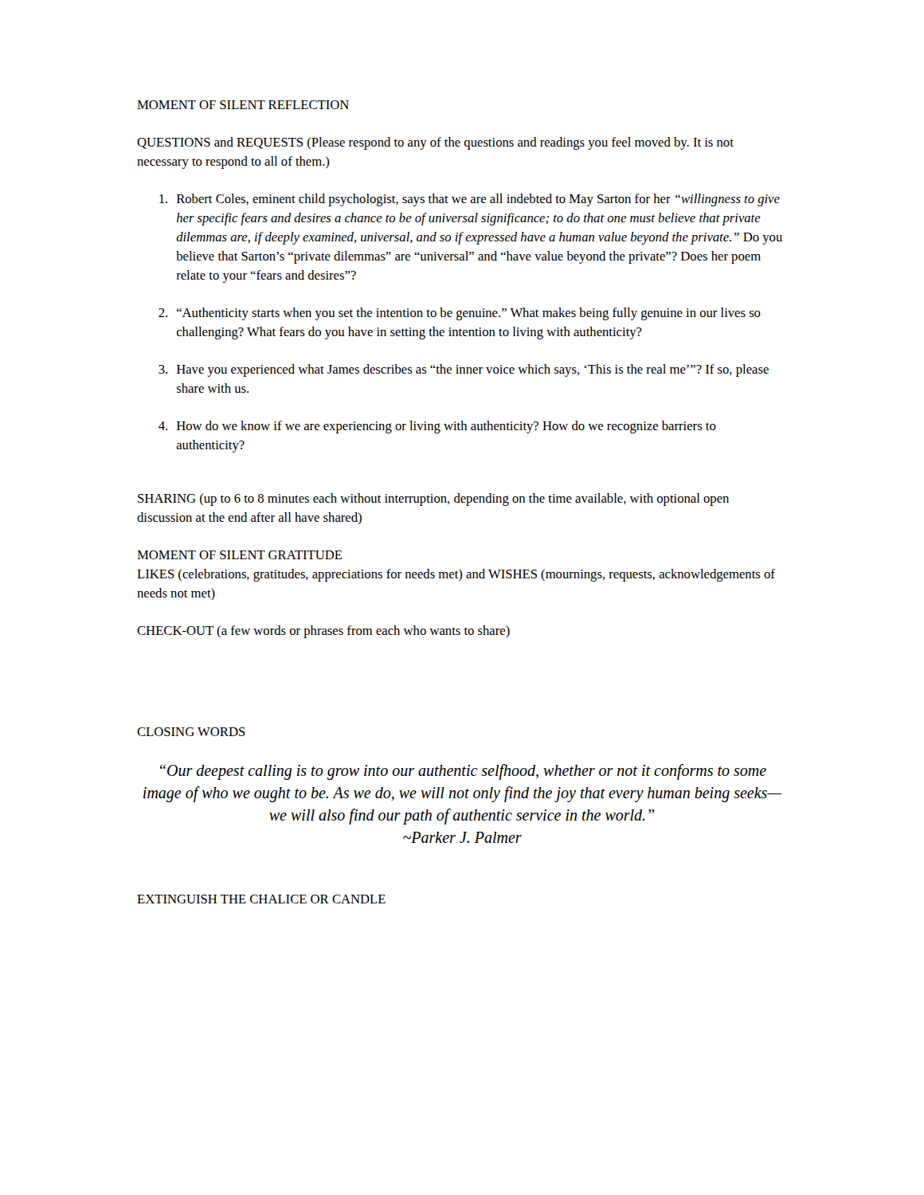MOMENT OF SILENT REFLECTION
QUESTIONS and REQUESTS (Please respond to any of the questions and readings you feel moved by. It is not necessary to respond to all of them.)
Robert Coles, eminent child psychologist, says that we are all indebted to May Sarton for her “willingness to give her specific fears and desires a chance to be of universal significance; to do that one must believe that private dilemmas are, if deeply examined, universal, and so if expressed have a human value beyond the private.” Do you believe that Sarton’s “private dilemmas” are “universal” and “have value beyond the private”? Does her poem relate to your “fears and desires”?
“Authenticity starts when you set the intention to be genuine.” What makes being fully genuine in our lives so challenging? What fears do you have in setting the intention to living with authenticity?
Have you experienced what James describes as “the inner voice which says, ‘This is the real me’”? If so, please share with us.
How do we know if we are experiencing or living with authenticity? How do we recognize barriers to authenticity?
SHARING (up to 6 to 8 minutes each without interruption, depending on the time available, with optional open discussion at the end after all have shared)
MOMENT OF SILENT GRATITUDE
LIKES (celebrations, gratitudes, appreciations for needs met) and WISHES (mournings, requests, acknowledgements of needs not met)
CHECK-OUT (a few words or phrases from each who wants to share)
CLOSING WORDS
“Our deepest calling is to grow into our authentic selfhood, whether or not it conforms to some image of who we ought to be. As we do, we will not only find the joy that every human being seeks—
we will also find our path of authentic service in the world.”
~Parker J. Palmer
EXTINGUISH THE CHALICE OR CANDLE